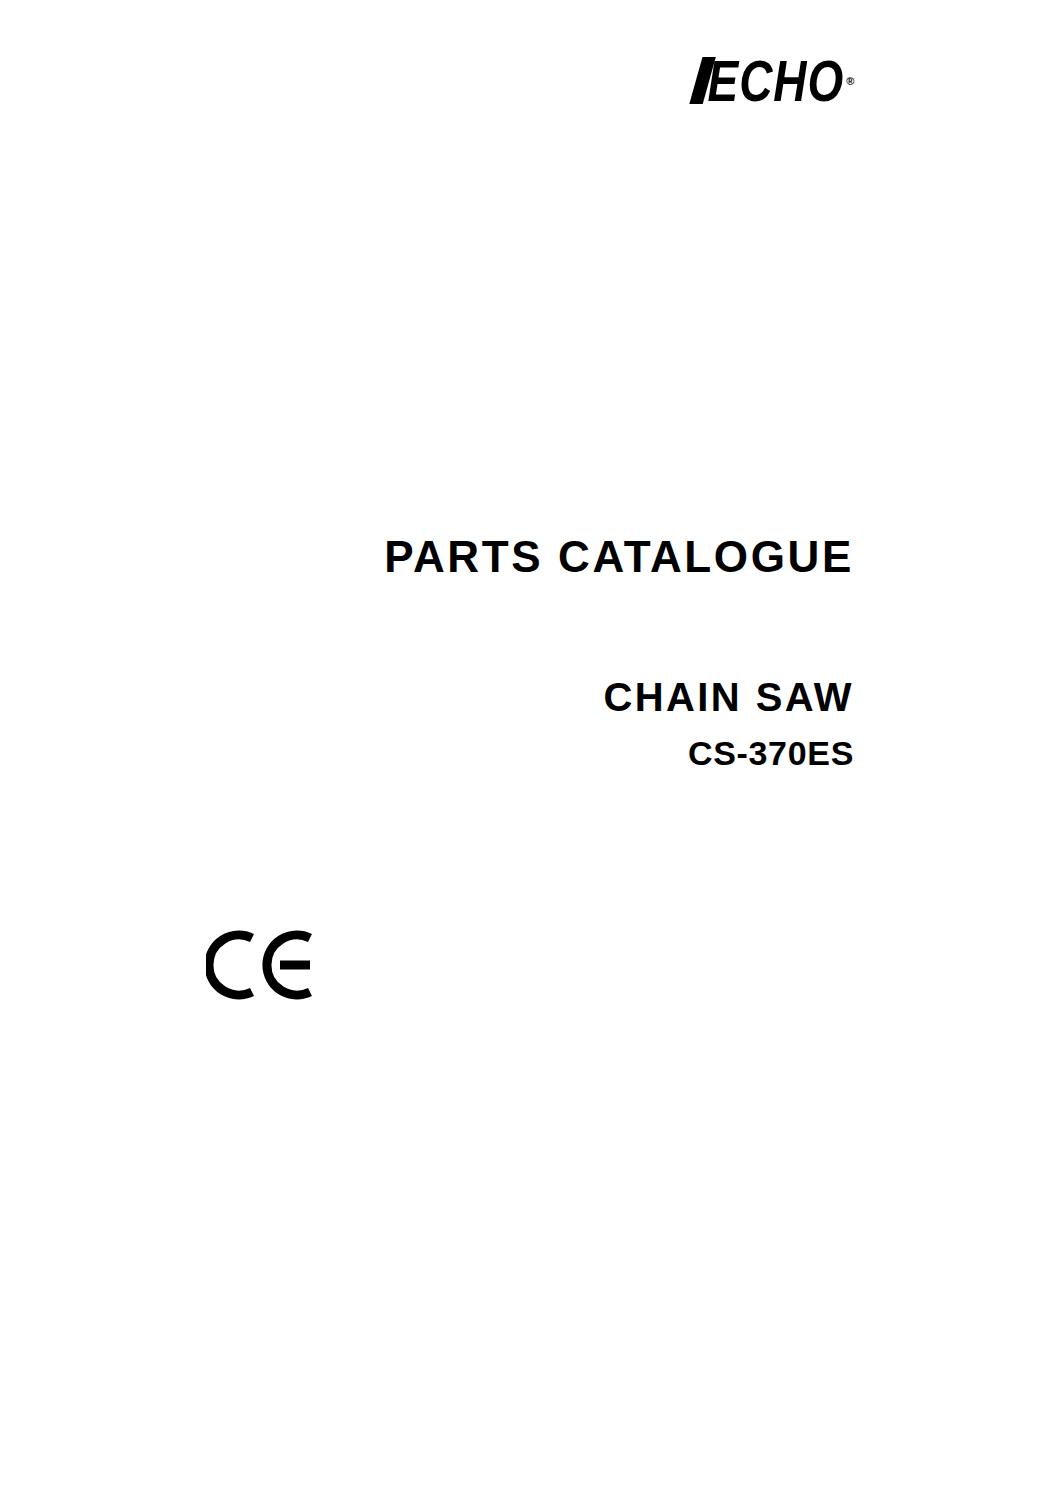////ECHO®
Parts Catalogue
Chain Saw
CS-370ES